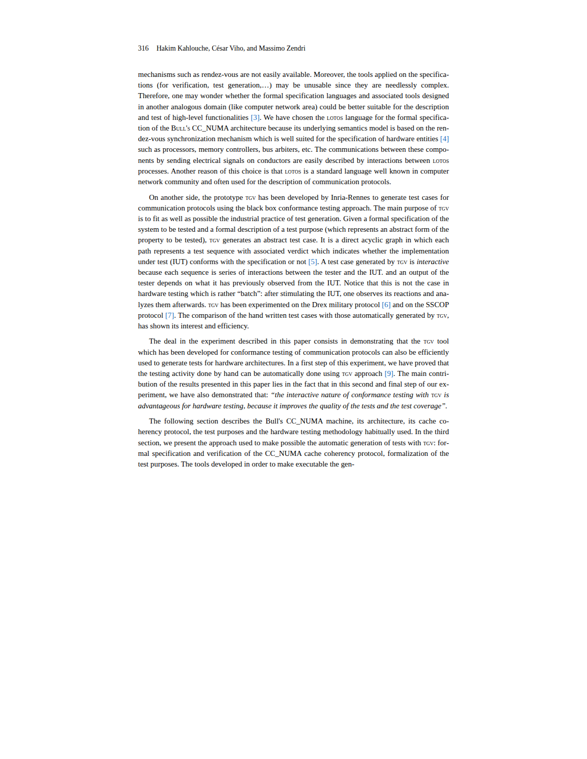316 Hakim Kahlouche, César Viho, and Massimo Zendri
mechanisms such as rendez-vous are not easily available. Moreover, the tools applied on the specifications (for verification, test generation,…) may be unusable since they are needlessly complex. Therefore, one may wonder whether the formal specification languages and associated tools designed in another analogous domain (like computer network area) could be better suitable for the description and test of high-level functionalities [3]. We have chosen the lotos language for the formal specification of the Bull's CC_NUMA architecture because its underlying semantics model is based on the rendez-vous synchronization mechanism which is well suited for the specification of hardware entities [4] such as processors, memory controllers, bus arbiters, etc. The communications between these components by sending electrical signals on conductors are easily described by interactions between lotos processes. Another reason of this choice is that lotos is a standard language well known in computer network community and often used for the description of communication protocols.
On another side, the prototype tgv has been developed by Inria-Rennes to generate test cases for communication protocols using the black box conformance testing approach. The main purpose of tgv is to fit as well as possible the industrial practice of test generation. Given a formal specification of the system to be tested and a formal description of a test purpose (which represents an abstract form of the property to be tested), tgv generates an abstract test case. It is a direct acyclic graph in which each path represents a test sequence with associated verdict which indicates whether the implementation under test (IUT) conforms with the specification or not [5]. A test case generated by tgv is interactive because each sequence is series of interactions between the tester and the IUT. and an output of the tester depends on what it has previously observed from the IUT. Notice that this is not the case in hardware testing which is rather “batch”: after stimulating the IUT, one observes its reactions and analyzes them afterwards. tgv has been experimented on the Drex military protocol [6] and on the SSCOP protocol [7]. The comparison of the hand written test cases with those automatically generated by tgv, has shown its interest and efficiency.
The deal in the experiment described in this paper consists in demonstrating that the tgv tool which has been developed for conformance testing of communication protocols can also be efficiently used to generate tests for hardware architectures. In a first step of this experiment, we have proved that the testing activity done by hand can be automatically done using tgv approach [9]. The main contribution of the results presented in this paper lies in the fact that in this second and final step of our experiment, we have also demonstrated that: “the interactive nature of conformance testing with tgv is advantageous for hardware testing, because it improves the quality of the tests and the test coverage”.
The following section describes the Bull's CC_NUMA machine, its architecture, its cache coherency protocol, the test purposes and the hardware testing methodology habitually used. In the third section, we present the approach used to make possible the automatic generation of tests with tgv: formal specification and verification of the CC_NUMA cache coherency protocol, formalization of the test purposes. The tools developed in order to make executable the gen-